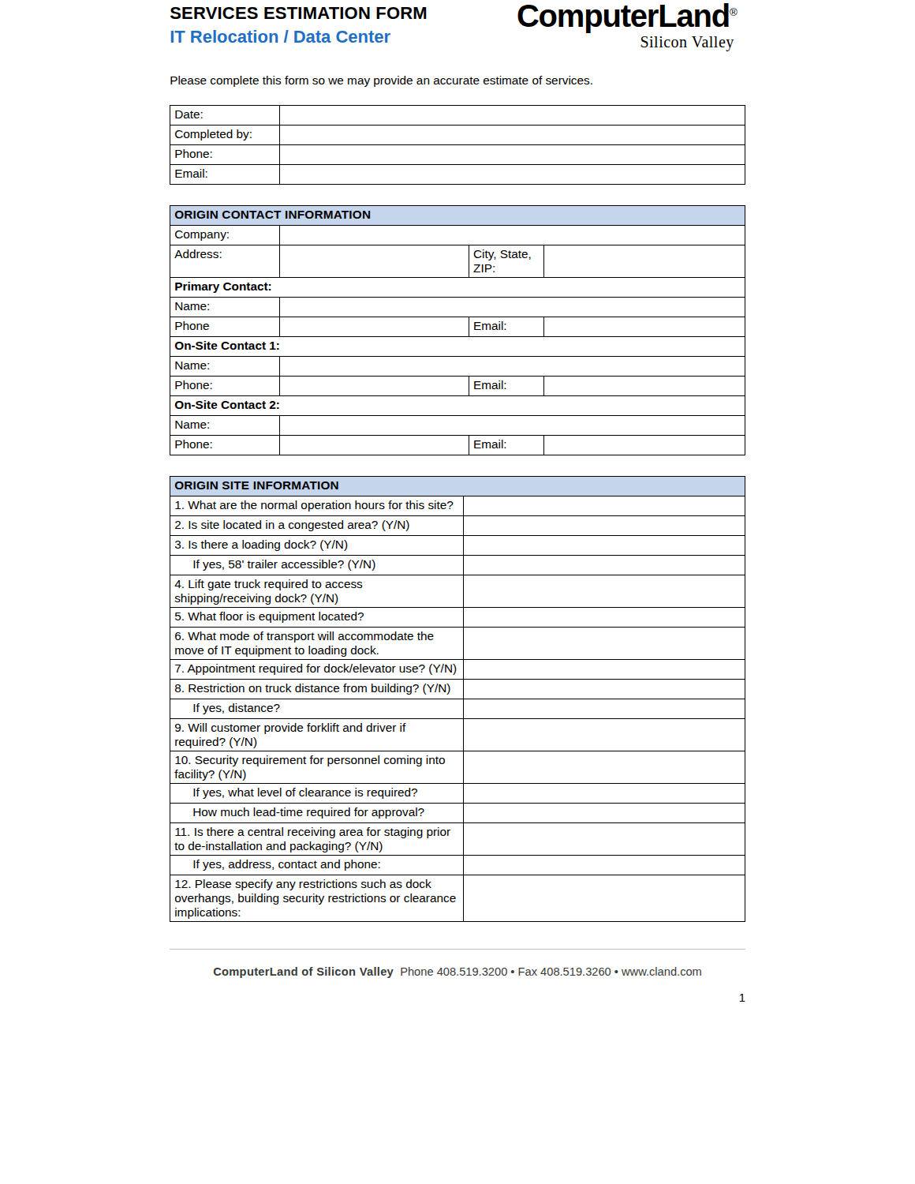SERVICES ESTIMATION FORM
IT Relocation / Data Center
ComputerLand®
Silicon Valley
Please complete this form so we may provide an accurate estimate of services.
| Date: | |
| Completed by: | |
| Phone: | |
| Email: | |
| ORIGIN CONTACT INFORMATION |
| Company: | |
| Address: | | City, State, ZIP: | |
| Primary Contact: |
| Name: | |
| Phone | | Email: | |
| On-Site Contact 1: |
| Name: | |
| Phone: | | Email: | |
| On-Site Contact 2: |
| Name: | |
| Phone: | | Email: | |
| ORIGIN SITE INFORMATION |
| 1. What are the normal operation hours for this site? | |
| 2. Is site located in a congested area? (Y/N) | |
| 3. Is there a loading dock? (Y/N) | |
| If yes, 58' trailer accessible? (Y/N) | |
| 4. Lift gate truck required to access shipping/receiving dock? (Y/N) | |
| 5. What floor is equipment located? | |
| 6. What mode of transport will accommodate the move of IT equipment to loading dock. | |
| 7. Appointment required for dock/elevator use? (Y/N) | |
| 8. Restriction on truck distance from building? (Y/N) | |
| If yes, distance? | |
| 9. Will customer provide forklift and driver if required? (Y/N) | |
| 10. Security requirement for personnel coming into facility? (Y/N) | |
| If yes, what level of clearance is required? | |
| How much lead-time required for approval? | |
| 11. Is there a central receiving area for staging prior to de-installation and packaging? (Y/N) | |
| If yes, address, contact and phone: | |
| 12. Please specify any restrictions such as dock overhangs, building security restrictions or clearance implications: | |
ComputerLand of Silicon Valley Phone 408.519.3200 • Fax 408.519.3260 • www.cland.com
1